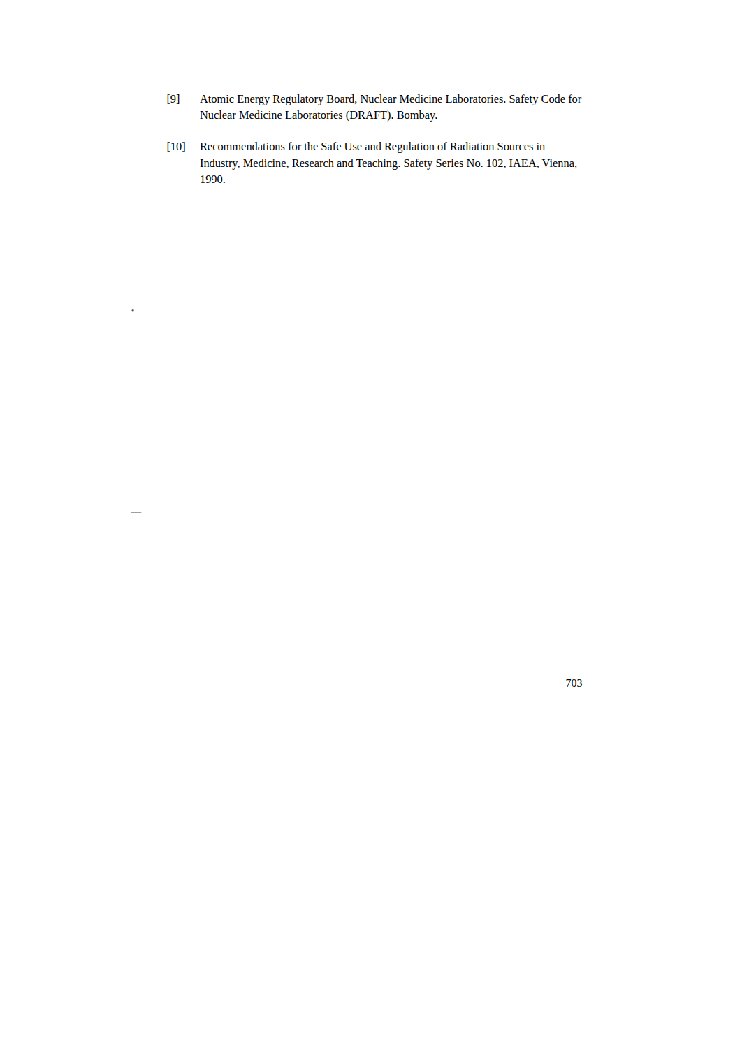[9] Atomic Energy Regulatory Board, Nuclear Medicine Laboratories. Safety Code for Nuclear Medicine Laboratories (DRAFT). Bombay.
[10] Recommendations for the Safe Use and Regulation of Radiation Sources in Industry, Medicine, Research and Teaching. Safety Series No. 102, IAEA, Vienna, 1990.
• — —
703